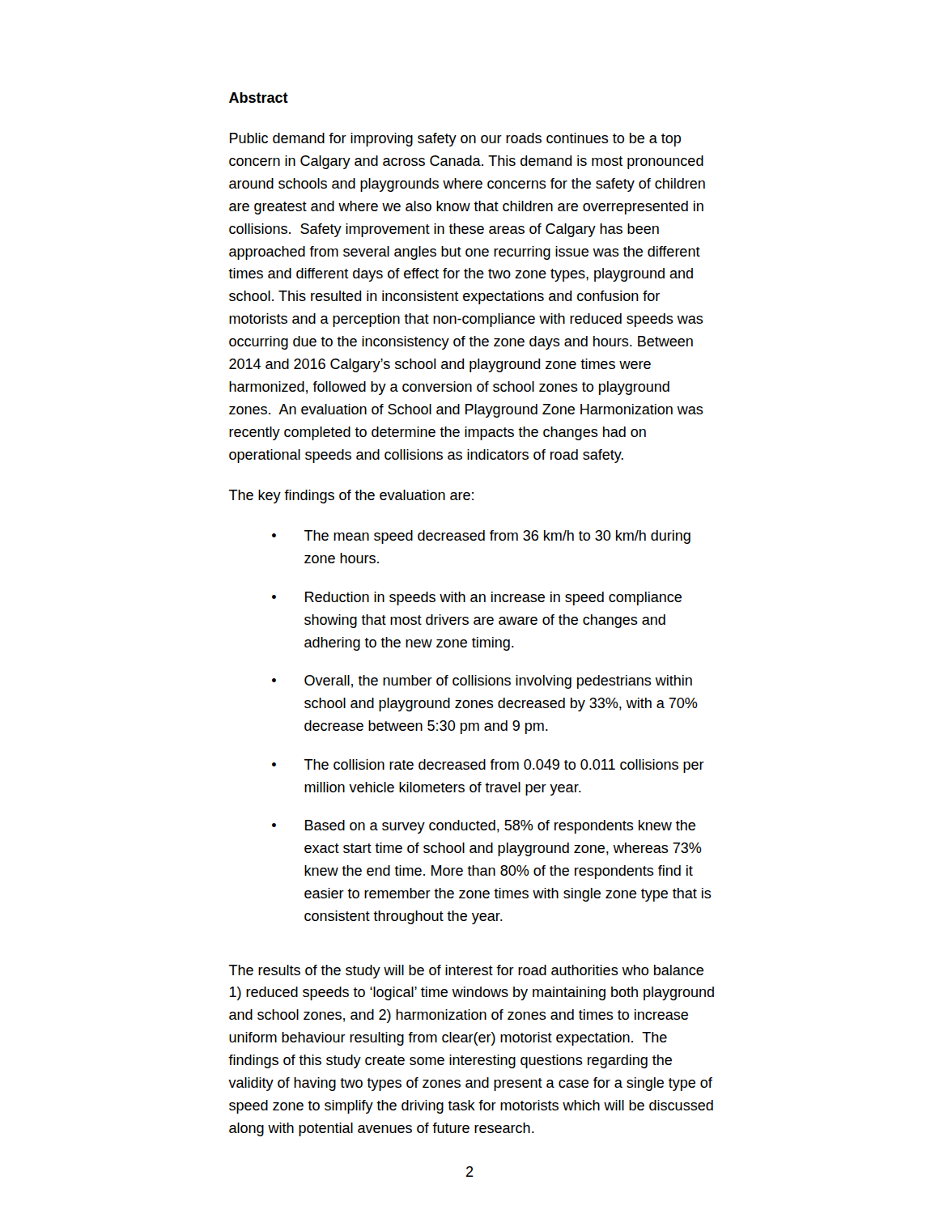Abstract
Public demand for improving safety on our roads continues to be a top concern in Calgary and across Canada. This demand is most pronounced around schools and playgrounds where concerns for the safety of children are greatest and where we also know that children are overrepresented in collisions. Safety improvement in these areas of Calgary has been approached from several angles but one recurring issue was the different times and different days of effect for the two zone types, playground and school. This resulted in inconsistent expectations and confusion for motorists and a perception that non-compliance with reduced speeds was occurring due to the inconsistency of the zone days and hours. Between 2014 and 2016 Calgary’s school and playground zone times were harmonized, followed by a conversion of school zones to playground zones. An evaluation of School and Playground Zone Harmonization was recently completed to determine the impacts the changes had on operational speeds and collisions as indicators of road safety.
The key findings of the evaluation are:
The mean speed decreased from 36 km/h to 30 km/h during zone hours.
Reduction in speeds with an increase in speed compliance showing that most drivers are aware of the changes and adhering to the new zone timing.
Overall, the number of collisions involving pedestrians within school and playground zones decreased by 33%, with a 70% decrease between 5:30 pm and 9 pm.
The collision rate decreased from 0.049 to 0.011 collisions per million vehicle kilometers of travel per year.
Based on a survey conducted, 58% of respondents knew the exact start time of school and playground zone, whereas 73% knew the end time. More than 80% of the respondents find it easier to remember the zone times with single zone type that is consistent throughout the year.
The results of the study will be of interest for road authorities who balance 1) reduced speeds to ‘logical’ time windows by maintaining both playground and school zones, and 2) harmonization of zones and times to increase uniform behaviour resulting from clear(er) motorist expectation. The findings of this study create some interesting questions regarding the validity of having two types of zones and present a case for a single type of speed zone to simplify the driving task for motorists which will be discussed along with potential avenues of future research.
2